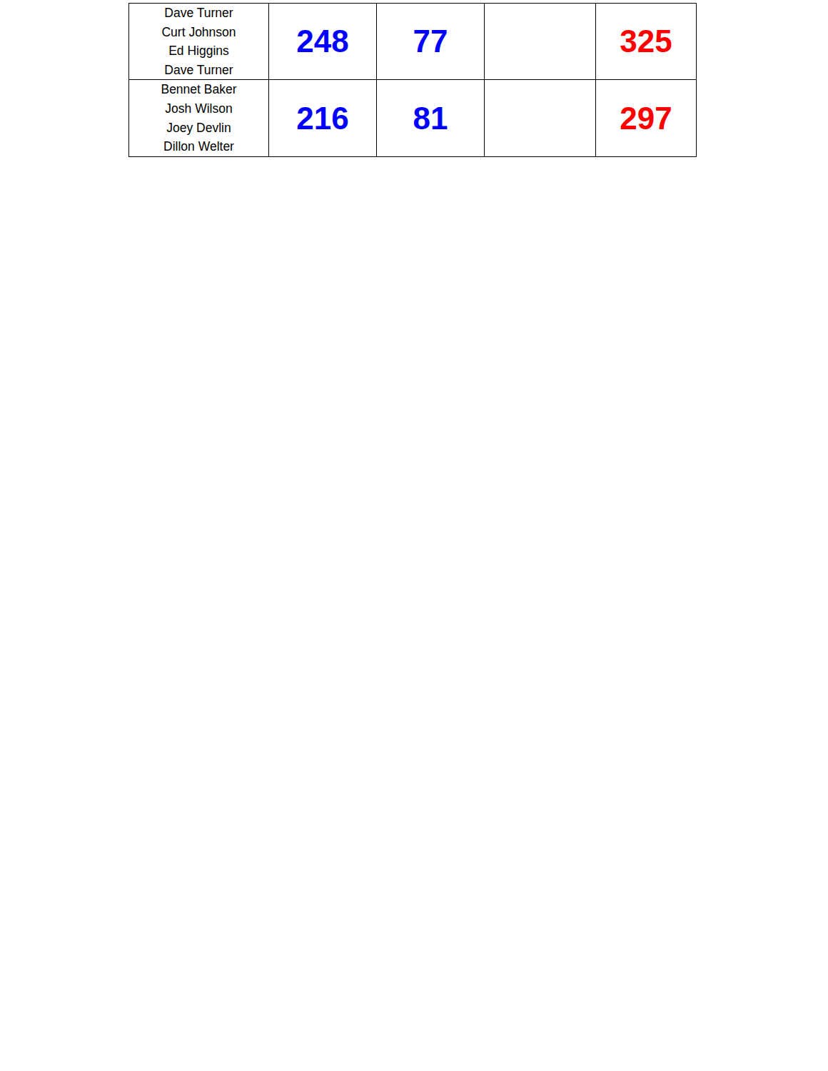| Dave Turner Curt Johnson Ed Higgins Dave Turner | 248 | 77 | | 325 |
| Bennet Baker Josh Wilson Joey Devlin Dillon Welter | 216 | 81 | | 297 |